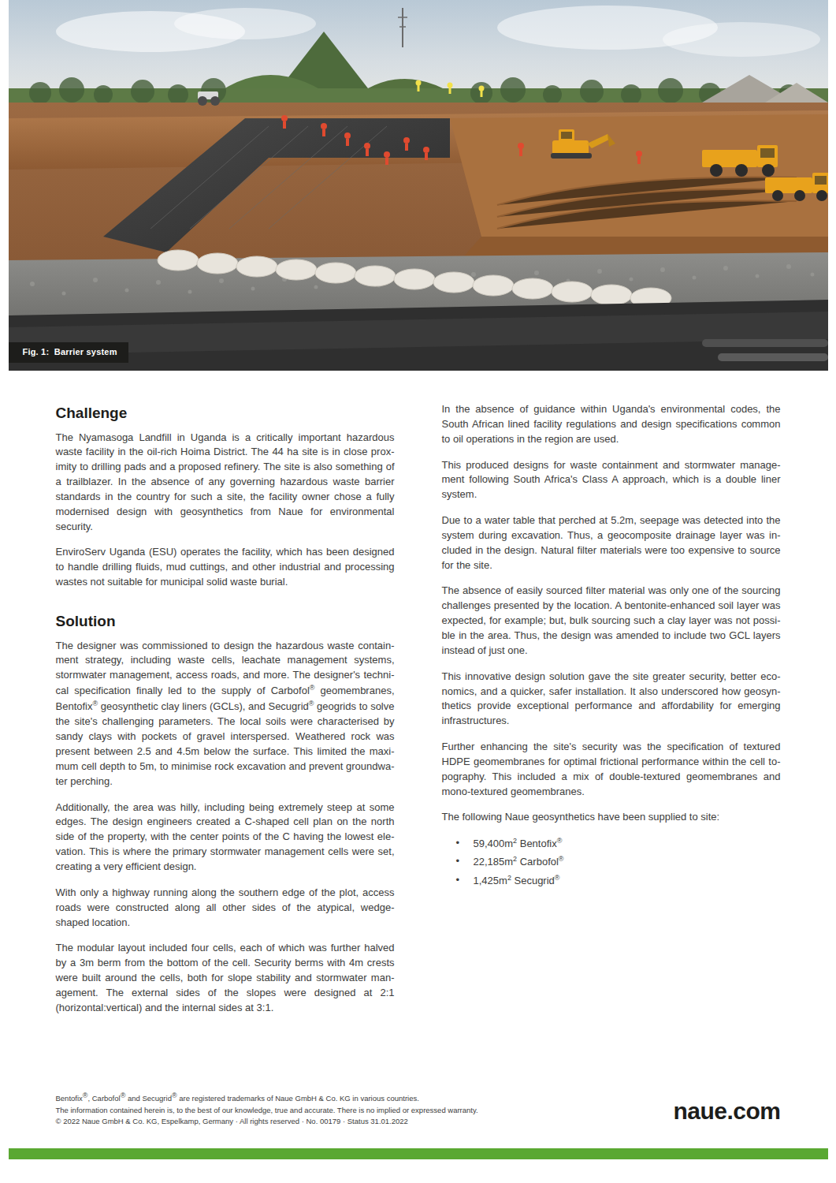Fig. 1: Barrier system
Challenge
The Nyamasoga Landfill in Uganda is a critically important hazardous waste facility in the oil-rich Hoima District. The 44 ha site is in close proximity to drilling pads and a proposed refinery. The site is also something of a trailblazer. In the absence of any governing hazardous waste barrier standards in the country for such a site, the facility owner chose a fully modernised design with geosynthetics from Naue for environmental security.
EnviroServ Uganda (ESU) operates the facility, which has been designed to handle drilling fluids, mud cuttings, and other industrial and processing wastes not suitable for municipal solid waste burial.
Solution
The designer was commissioned to design the hazardous waste containment strategy, including waste cells, leachate management systems, stormwater management, access roads, and more. The designer's technical specification finally led to the supply of Carbofol® geomembranes, Bentofix® geosynthetic clay liners (GCLs), and Secugrid® geogrids to solve the site's challenging parameters. The local soils were characterised by sandy clays with pockets of gravel interspersed. Weathered rock was present between 2.5 and 4.5m below the surface. This limited the maximum cell depth to 5m, to minimise rock excavation and prevent groundwater perching.
Additionally, the area was hilly, including being extremely steep at some edges. The design engineers created a C-shaped cell plan on the north side of the property, with the center points of the C having the lowest elevation. This is where the primary stormwater management cells were set, creating a very efficient design.
With only a highway running along the southern edge of the plot, access roads were constructed along all other sides of the atypical, wedge-shaped location.
The modular layout included four cells, each of which was further halved by a 3m berm from the bottom of the cell. Security berms with 4m crests were built around the cells, both for slope stability and stormwater management. The external sides of the slopes were designed at 2:1 (horizontal:vertical) and the internal sides at 3:1.
In the absence of guidance within Uganda's environmental codes, the South African lined facility regulations and design specifications common to oil operations in the region are used.
This produced designs for waste containment and stormwater management following South Africa's Class A approach, which is a double liner system.
Due to a water table that perched at 5.2m, seepage was detected into the system during excavation. Thus, a geocomposite drainage layer was included in the design. Natural filter materials were too expensive to source for the site.
The absence of easily sourced filter material was only one of the sourcing challenges presented by the location. A bentonite-enhanced soil layer was expected, for example; but, bulk sourcing such a clay layer was not possible in the area. Thus, the design was amended to include two GCL layers instead of just one.
This innovative design solution gave the site greater security, better economics, and a quicker, safer installation. It also underscored how geosynthetics provide exceptional performance and affordability for emerging infrastructures.
Further enhancing the site's security was the specification of textured HDPE geomembranes for optimal frictional performance within the cell topography. This included a mix of double-textured geomembranes and mono-textured geomembranes.
The following Naue geosynthetics have been supplied to site:
59,400m2 Bentofix®
22,185m2 Carbofol®
1,425m2 Secugrid®
Bentofix®, Carbofol® and Secugrid® are registered trademarks of Naue GmbH & Co. KG in various countries.
The information contained herein is, to the best of our knowledge, true and accurate. There is no implied or expressed warranty.
© 2022 Naue GmbH & Co. KG, Espelkamp, Germany · All rights reserved · No. 00179 · Status 31.01.2022
naue.com